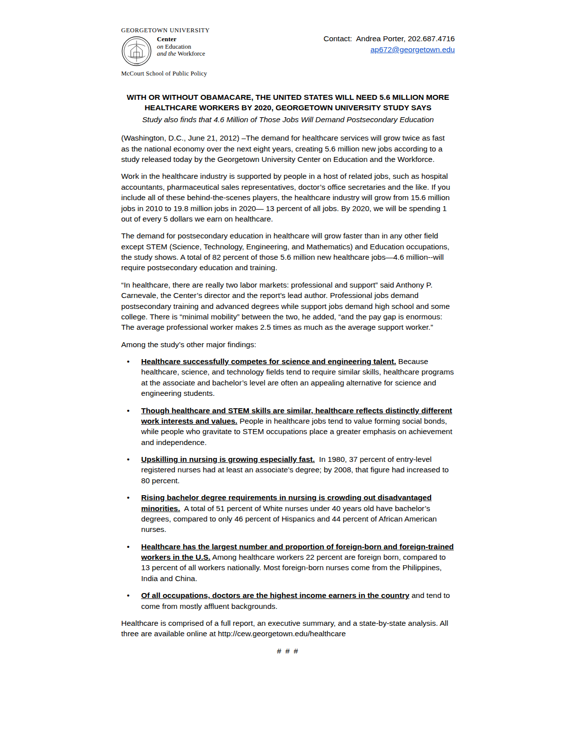GEORGETOWN UNIVERSITY
1789
Center
on Education
and the Workforce
McCourt School of Public Policy
Contact: Andrea Porter, 202.687.4716
ap672@georgetown.edu
WITH OR WITHOUT OBAMACARE, THE UNITED STATES WILL NEED 5.6 MILLION MORE
HEALTHCARE WORKERS BY 2020, GEORGETOWN UNIVERSITY STUDY SAYS
Study also finds that 4.6 Million of Those Jobs Will Demand Postsecondary Education
(Washington, D.C., June 21, 2012) –The demand for healthcare services will grow twice as fast as the national economy over the next eight years, creating 5.6 million new jobs according to a study released today by the Georgetown University Center on Education and the Workforce.
Work in the healthcare industry is supported by people in a host of related jobs, such as hospital accountants, pharmaceutical sales representatives, doctor’s office secretaries and the like. If you include all of these behind-the-scenes players, the healthcare industry will grow from 15.6 million jobs in 2010 to 19.8 million jobs in 2020— 13 percent of all jobs. By 2020, we will be spending 1 out of every 5 dollars we earn on healthcare.
The demand for postsecondary education in healthcare will grow faster than in any other field except STEM (Science, Technology, Engineering, and Mathematics) and Education occupations, the study shows. A total of 82 percent of those 5.6 million new healthcare jobs—4.6 million--will require postsecondary education and training.
“In healthcare, there are really two labor markets: professional and support” said Anthony P. Carnevale, the Center’s director and the report’s lead author. Professional jobs demand postsecondary training and advanced degrees while support jobs demand high school and some college. There is “minimal mobility” between the two, he added, “and the pay gap is enormous: The average professional worker makes 2.5 times as much as the average support worker.”
Among the study’s other major findings:
Healthcare successfully competes for science and engineering talent. Because healthcare, science, and technology fields tend to require similar skills, healthcare programs at the associate and bachelor’s level are often an appealing alternative for science and engineering students.
Though healthcare and STEM skills are similar, healthcare reflects distinctly different work interests and values. People in healthcare jobs tend to value forming social bonds, while people who gravitate to STEM occupations place a greater emphasis on achievement and independence.
Upskilling in nursing is growing especially fast. In 1980, 37 percent of entry-level registered nurses had at least an associate’s degree; by 2008, that figure had increased to 80 percent.
Rising bachelor degree requirements in nursing is crowding out disadvantaged minorities. A total of 51 percent of White nurses under 40 years old have bachelor’s degrees, compared to only 46 percent of Hispanics and 44 percent of African American nurses.
Healthcare has the largest number and proportion of foreign-born and foreign-trained workers in the U.S. Among healthcare workers 22 percent are foreign born, compared to 13 percent of all workers nationally. Most foreign-born nurses come from the Philippines, India and China.
Of all occupations, doctors are the highest income earners in the country and tend to come from mostly affluent backgrounds.
Healthcare is comprised of a full report, an executive summary, and a state-by-state analysis. All three are available online at http://cew.georgetown.edu/healthcare
# # #